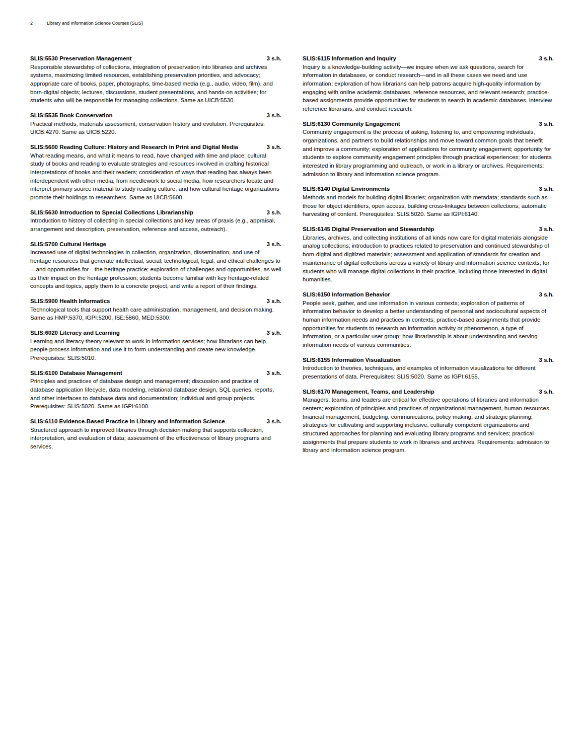2 Library and Information Science Courses (SLIS)
SLIS:5530 Preservation Management 3 s.h.
Responsible stewardship of collections, integration of preservation into libraries and archives systems, maximizing limited resources, establishing preservation priorities, and advocacy; appropriate care of books, paper, photographs, time-based media (e.g., audio, video, film), and born-digital objects; lectures, discussions, student presentations, and hands-on activities; for students who will be responsible for managing collections. Same as UICB:5530.
SLIS:5535 Book Conservation 3 s.h.
Practical methods, materials assessment, conservation history and evolution. Prerequisites: UICB:4270. Same as UICB:5220.
SLIS:5600 Reading Culture: History and Research in Print and Digital Media 3 s.h.
What reading means, and what it means to read, have changed with time and place; cultural study of books and reading to evaluate strategies and resources involved in crafting historical interpretations of books and their readers; consideration of ways that reading has always been interdependent with other media, from needlework to social media; how researchers locate and interpret primary source material to study reading culture, and how cultural heritage organizations promote their holdings to researchers. Same as UICB:5600.
SLIS:5630 Introduction to Special Collections Librarianship 3 s.h.
Introduction to history of collecting in special collections and key areas of praxis (e.g., appraisal, arrangement and description, preservation, reference and access, outreach).
SLIS:5700 Cultural Heritage 3 s.h.
Increased use of digital technologies in collection, organization, dissemination, and use of heritage resources that generate intellectual, social, technological, legal, and ethical challenges to—and opportunities for—the heritage practice; exploration of challenges and opportunities, as well as their impact on the heritage profession; students become familiar with key heritage-related concepts and topics, apply them to a concrete project, and write a report of their findings.
SLIS:5900 Health Informatics 3 s.h.
Technological tools that support health care administration, management, and decision making. Same as HMP:5370, IGPI:5200, ISE:5860, MED:5300.
SLIS:6020 Literacy and Learning 3 s.h.
Learning and literacy theory relevant to work in information services; how librarians can help people process information and use it to form understanding and create new knowledge. Prerequisites: SLIS:5010.
SLIS:6100 Database Management 3 s.h.
Principles and practices of database design and management; discussion and practice of database application lifecycle, data modeling, relational database design, SQL queries, reports, and other interfaces to database data and documentation; individual and group projects. Prerequisites: SLIS:5020. Same as IGPI:6100.
SLIS:6110 Evidence-Based Practice in Library and Information Science 3 s.h.
Structured approach to improved libraries through decision making that supports collection, interpretation, and evaluation of data; assessment of the effectiveness of library programs and services.
SLIS:6115 Information and Inquiry 3 s.h.
Inquiry is a knowledge-building activity—we inquire when we ask questions, search for information in databases, or conduct research—and in all these cases we need and use information; exploration of how librarians can help patrons acquire high-quality information by engaging with online academic databases, reference resources, and relevant research; practice-based assignments provide opportunities for students to search in academic databases, interview reference librarians, and conduct research.
SLIS:6130 Community Engagement 3 s.h.
Community engagement is the process of asking, listening to, and empowering individuals, organizations, and partners to build relationships and move toward common goals that benefit and improve a community; exploration of applications for community engagement; opportunity for students to explore community engagement principles through practical experiences; for students interested in library programming and outreach, or work in a library or archives. Requirements: admission to library and information science program.
SLIS:6140 Digital Environments 3 s.h.
Methods and models for building digital libraries; organization with metadata; standards such as those for object identifiers, open access, building cross-linkages between collections; automatic harvesting of content. Prerequisites: SLIS:5020. Same as IGPI:6140.
SLIS:6145 Digital Preservation and Stewardship 3 s.h.
Libraries, archives, and collecting institutions of all kinds now care for digital materials alongside analog collections; introduction to practices related to preservation and continued stewardship of born-digital and digitized materials; assessment and application of standards for creation and maintenance of digital collections across a variety of library and information science contexts; for students who will manage digital collections in their practice, including those interested in digital humanities.
SLIS:6150 Information Behavior 3 s.h.
People seek, gather, and use information in various contexts; exploration of patterns of information behavior to develop a better understanding of personal and sociocultural aspects of human information needs and practices in contexts; practice-based assignments that provide opportunities for students to research an information activity or phenomenon, a type of information, or a particular user group; how librarianship is about understanding and serving information needs of various communities.
SLIS:6155 Information Visualization 3 s.h.
Introduction to theories, techniques, and examples of information visualizations for different presentations of data. Prerequisites: SLIS:5020. Same as IGPI:6155.
SLIS:6170 Management, Teams, and Leadership 3 s.h.
Managers, teams, and leaders are critical for effective operations of libraries and information centers; exploration of principles and practices of organizational management, human resources, financial management, budgeting, communications, policy making, and strategic planning; strategies for cultivating and supporting inclusive, culturally competent organizations and structured approaches for planning and evaluating library programs and services; practical assignments that prepare students to work in libraries and archives. Requirements: admission to library and information science program.